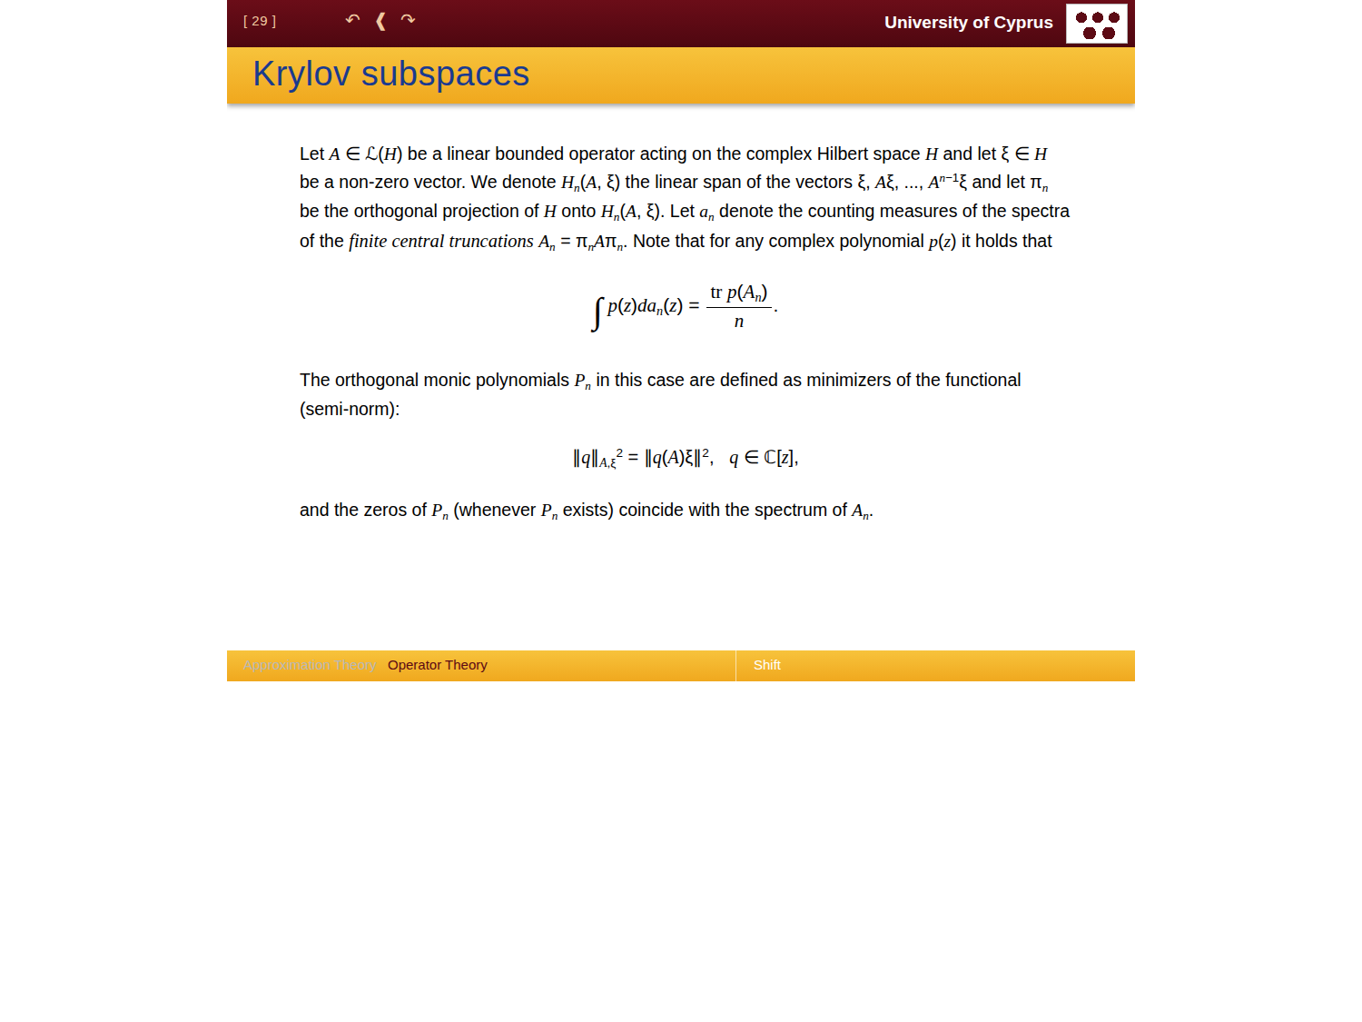[ 29 ]
↶ ❰ ↷
University of Cyprus
Krylov subspaces
Let A ∈ ℒ(H) be a linear bounded operator acting on the complex Hilbert space H and let ξ ∈ H be a non-zero vector. We denote Hn(A, ξ) the linear span of the vectors ξ, Aξ, ..., An−1ξ and let πn be the orthogonal projection of H onto Hn(A, ξ). Let an denote the counting measures of the spectra of the finite central truncations An = πnAπn. Note that for any complex polynomial p(z) it holds that
∫ p(z)dan(z) = tr p(An) n .
The orthogonal monic polynomials Pn in this case are defined as minimizers of the functional (semi-norm):
∥q∥A,ξ2 = ∥q(A)ξ∥2, q ∈ ℂ[z],
and the zeros of Pn (whenever Pn exists) coincide with the spectrum of An.
Approximation Theory Operator Theory
Shift